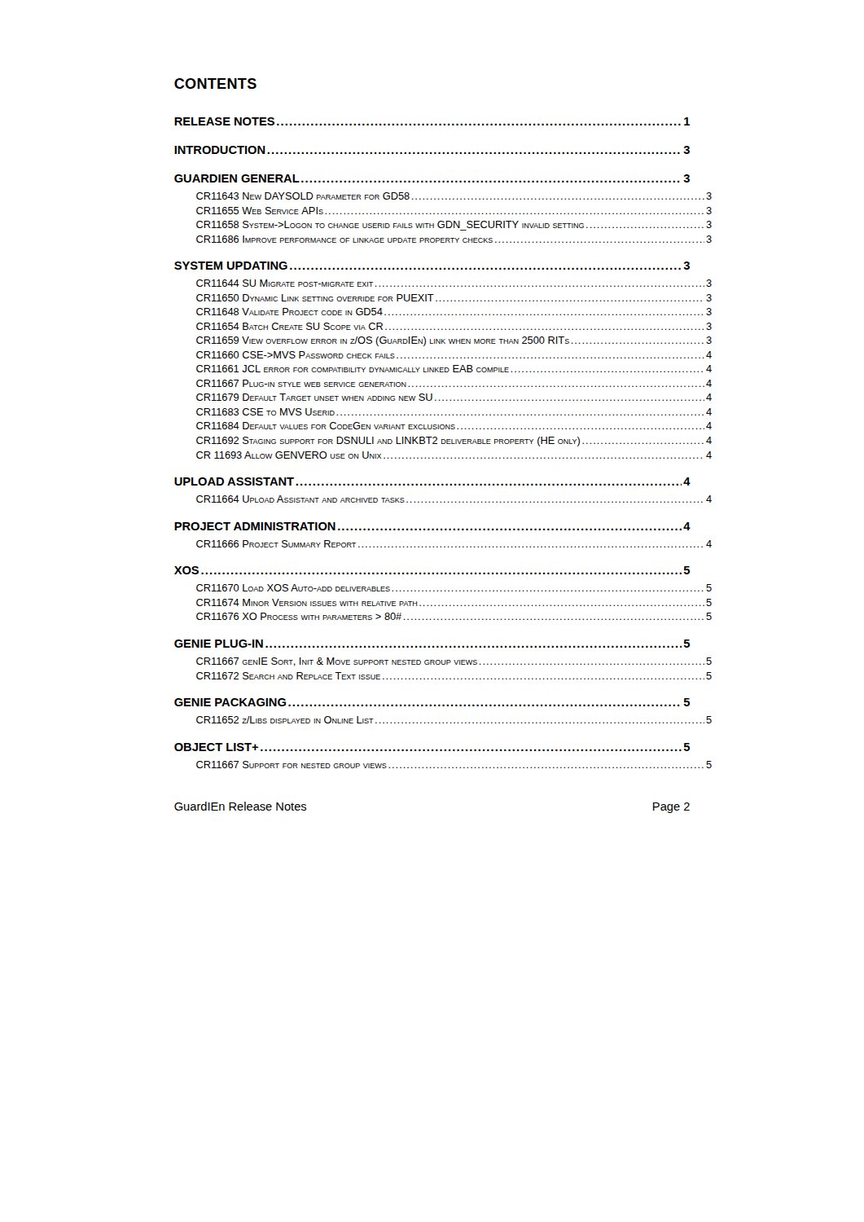Contents
Release Notes ........................................................................................................................................... 1
Introduction ............................................................................................................................................... 3
GuardIEn General ....................................................................................................................................... 3
CR11643 New DAYSOLD parameter for GD58 ................................................................................................. 3
CR11655 Web Service APIs ......................................................................................................................... 3
CR11658 System->Logon to change userid fails with GDN_SECURITY invalid setting ....................................... 3
CR11686 Improve performance of linkage update property checks ................................................................. 3
System Updating ......................................................................................................................................... 3
CR11644 SU Migrate post-migrate exit ....................................................................................................... 3
CR11650 Dynamic Link setting override for PUEXIT ......................................................................... 3
CR11648 Validate Project code in GD54 ..................................................................................................... 3
CR11654 Batch Create SU Scope via CR ................................................................................................. 3
CR11659 View overflow error in z/OS (GuardIEn) link when more than 2500 RITs ........................................... 3
CR11660 CSE->MVS Password check fails ................................................................................................. 4
CR11661 JCL error for compatibility dynamically linked EAB compile ............................................................. 4
CR11667 Plug-in style web service generation ............................................................................................. 4
CR11679 Default Target unset when adding new SU ....................................................................................... 4
CR11683 CSE to MVS Userid ................................................................................................................. 4
CR11684 Default values for CodeGen variant exclusions ................................................................................. 4
CR11692 Staging support for DSNULI and LINKBT2 deliverable property (HE only) ......................................... 4
CR 11693 Allow GENVERO use on Unix ................................................................................................. 4
Upload Assistant ....................................................................................................................................... 4
CR11664 Upload Assistant and archived tasks ............................................................................................. 4
Project Administration ............................................................................................................................. 4
CR11666 Project Summary Report ............................................................................................................. 4
XOS ................................................................................................................................................. 5
CR11670 Load XOS Auto-add deliverables ................................................................................................. 5
CR11674 Minor Version issues with relative path ............................................................................................. 5
CR11676 XO Process with parameters > 80# ................................................................................................. 5
Genie Plug-in ............................................................................................................................................. 5
CR11667 genIE Sort, Init & Move support nested group views ..................................................................... 5
CR11672 Search and Replace Text issue ............................................................................................. 5
Genie Packaging ....................................................................................................................................... 5
CR11652 z/Libs displayed in Online List ............................................................................................. 5
Object List+ ................................................................................................................................................. 5
CR11667 Support for nested group views ............................................................................................. 5
GuardIEn Release Notes
Page 2